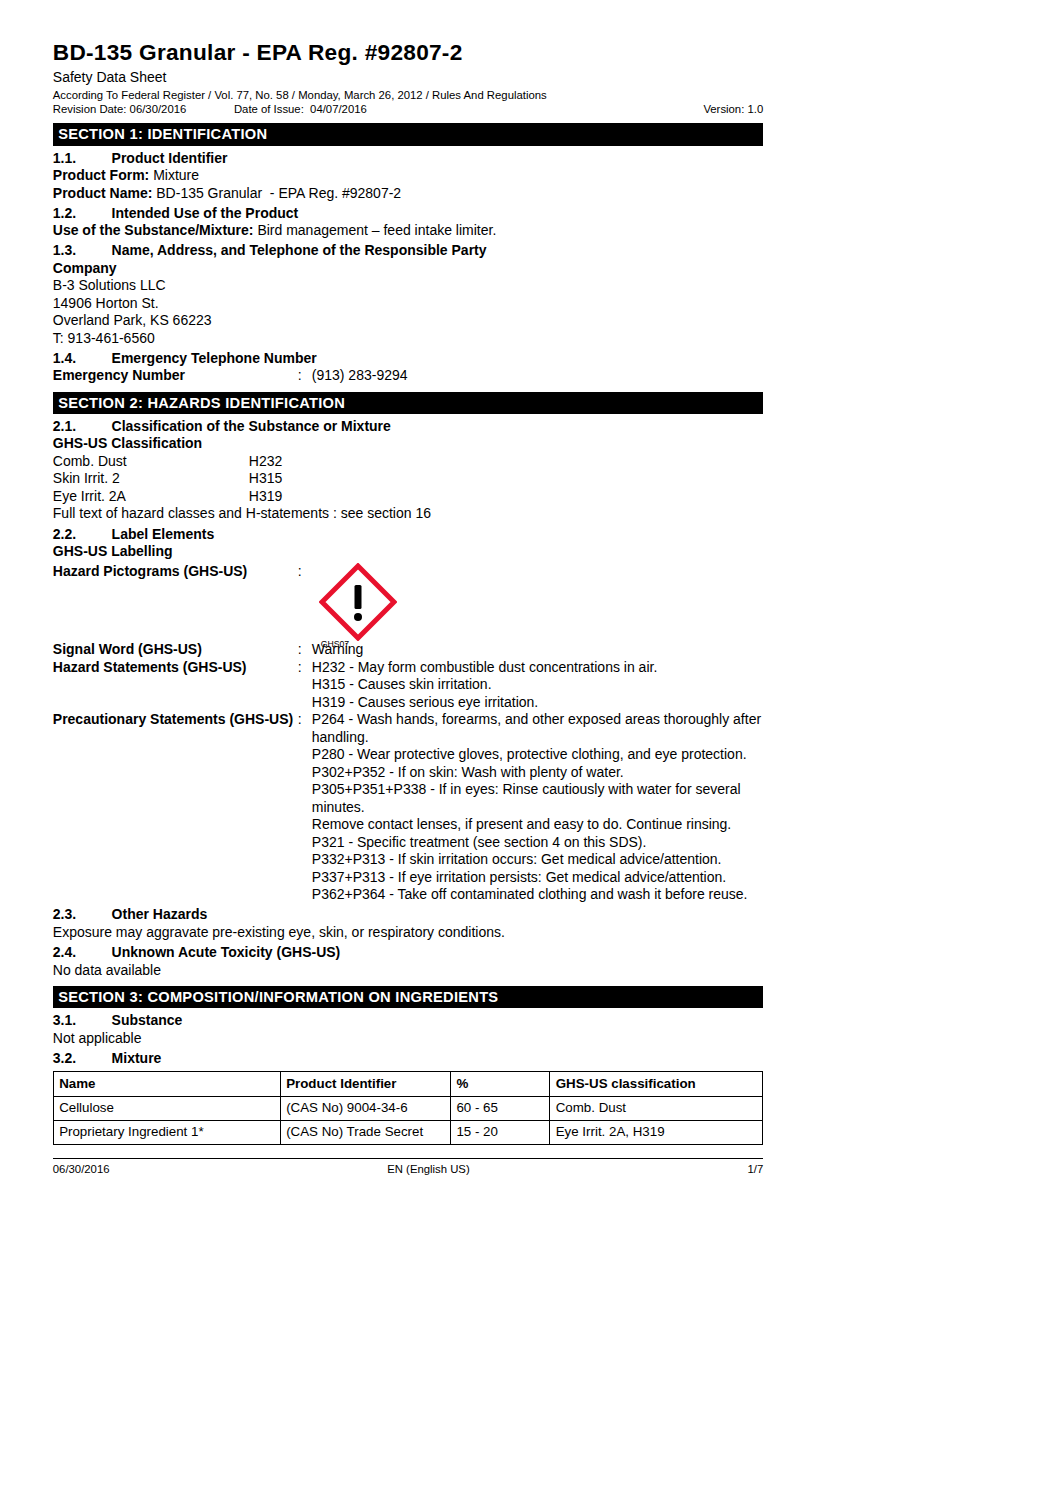BD-135 Granular - EPA Reg. #92807-2
Safety Data Sheet
According To Federal Register / Vol. 77, No. 58 / Monday, March 26, 2012 / Rules And Regulations
Revision Date: 06/30/2016 Date of Issue: 04/07/2016 Version: 1.0
SECTION 1: IDENTIFICATION
1.1. Product Identifier
Product Form: Mixture
Product Name: BD-135 Granular - EPA Reg. #92807-2
1.2. Intended Use of the Product
Use of the Substance/Mixture: Bird management – feed intake limiter.
1.3. Name, Address, and Telephone of the Responsible Party
Company
B-3 Solutions LLC
14906 Horton St.
Overland Park, KS 66223
T: 913-461-6560
1.4. Emergency Telephone Number
Emergency Number : (913) 283-9294
SECTION 2: HAZARDS IDENTIFICATION
2.1. Classification of the Substance or Mixture
GHS-US Classification
Comb. Dust H232
Skin Irrit. 2 H315
Eye Irrit. 2A H319
Full text of hazard classes and H-statements : see section 16
2.2. Label Elements
GHS-US Labelling
Hazard Pictograms (GHS-US) :
GHS07
Signal Word (GHS-US) : Warning
Hazard Statements (GHS-US) :
H232 - May form combustible dust concentrations in air.
H315 - Causes skin irritation.
H319 - Causes serious eye irritation.
Precautionary Statements (GHS-US) :
P264 - Wash hands, forearms, and other exposed areas thoroughly after handling.
P280 - Wear protective gloves, protective clothing, and eye protection.
P302+P352 - If on skin: Wash with plenty of water.
P305+P351+P338 - If in eyes: Rinse cautiously with water for several minutes.
Remove contact lenses, if present and easy to do. Continue rinsing.
P321 - Specific treatment (see section 4 on this SDS).
P332+P313 - If skin irritation occurs: Get medical advice/attention.
P337+P313 - If eye irritation persists: Get medical advice/attention.
P362+P364 - Take off contaminated clothing and wash it before reuse.
2.3. Other Hazards
Exposure may aggravate pre-existing eye, skin, or respiratory conditions.
2.4. Unknown Acute Toxicity (GHS-US)
No data available
SECTION 3: COMPOSITION/INFORMATION ON INGREDIENTS
3.1. Substance
Not applicable
3.2. Mixture
| Name | Product Identifier | % | GHS-US classification |
| --- | --- | --- | --- |
| Cellulose | (CAS No) 9004-34-6 | 60 - 65 | Comb. Dust |
| Proprietary Ingredient 1* | (CAS No) Trade Secret | 15 - 20 | Eye Irrit. 2A, H319 |
06/30/2016 EN (English US) 1/7